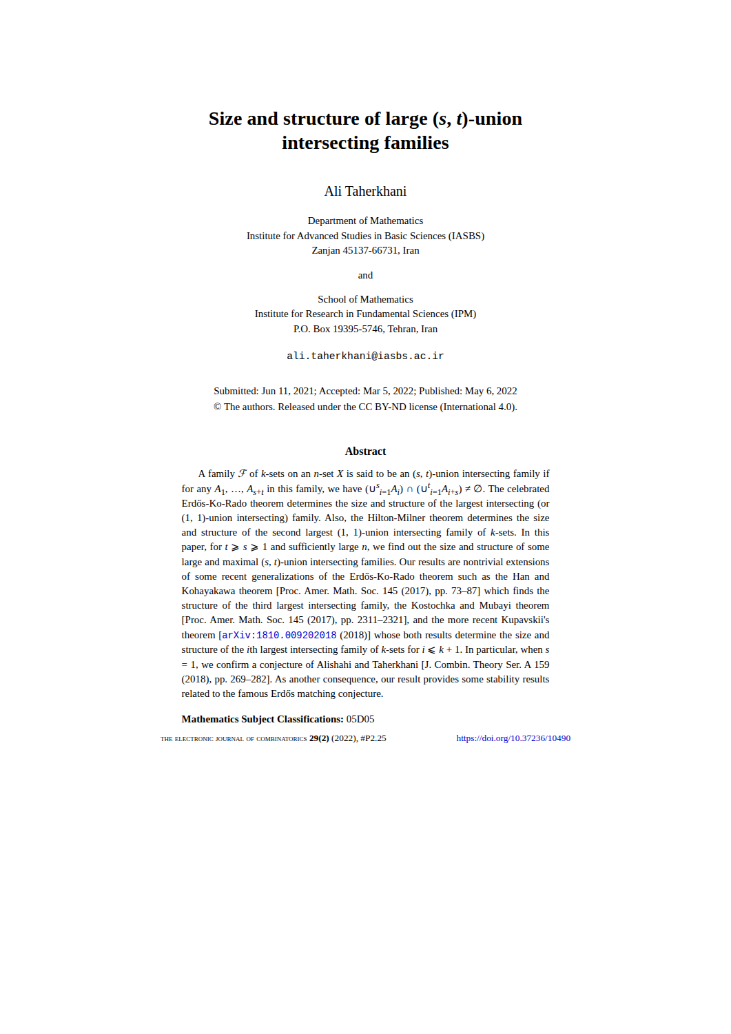Size and structure of large (s, t)-union
intersecting families
Ali Taherkhani
Department of Mathematics
Institute for Advanced Studies in Basic Sciences (IASBS)
Zanjan 45137-66731, Iran and School of Mathematics
Institute for Research in Fundamental Sciences (IPM)
P.O. Box 19395-5746, Tehran, Iran
ali.taherkhani@iasbs.ac.ir
Submitted: Jun 11, 2021; Accepted: Mar 5, 2022; Published: May 6, 2022
© The authors. Released under the CC BY-ND license (International 4.0).
Abstract
A family ℱ of k-sets on an n-set X is said to be an (s, t)-union intersecting family if for any A1, …, As+t in this family, we have (∪si=1Ai) ∩ (∪ti=1Ai+s) ≠ ∅. The celebrated Erdős-Ko-Rado theorem determines the size and structure of the largest intersecting (or (1, 1)-union intersecting) family. Also, the Hilton-Milner theorem determines the size and structure of the second largest (1, 1)-union intersecting family of k-sets. In this paper, for t ⩾ s ⩾ 1 and sufficiently large n, we find out the size and structure of some large and maximal (s, t)-union intersecting families. Our results are nontrivial extensions of some recent generalizations of the Erdős-Ko-Rado theorem such as the Han and Kohayakawa theorem [Proc. Amer. Math. Soc. 145 (2017), pp. 73–87] which finds the structure of the third largest intersecting family, the Kostochka and Mubayi theorem [Proc. Amer. Math. Soc. 145 (2017), pp. 2311–2321], and the more recent Kupavskii's theorem [arXiv:1810.009202018 (2018)] whose both results determine the size and structure of the ith largest intersecting family of k-sets for i ⩽ k + 1. In particular, when s = 1, we confirm a conjecture of Alishahi and Taherkhani [J. Combin. Theory Ser. A 159 (2018), pp. 269–282]. As another consequence, our result provides some stability results related to the famous Erdős matching conjecture.
Mathematics Subject Classifications: 05D05
the electronic journal of combinatorics 29(2) (2022), #P2.25
https://doi.org/10.37236/10490